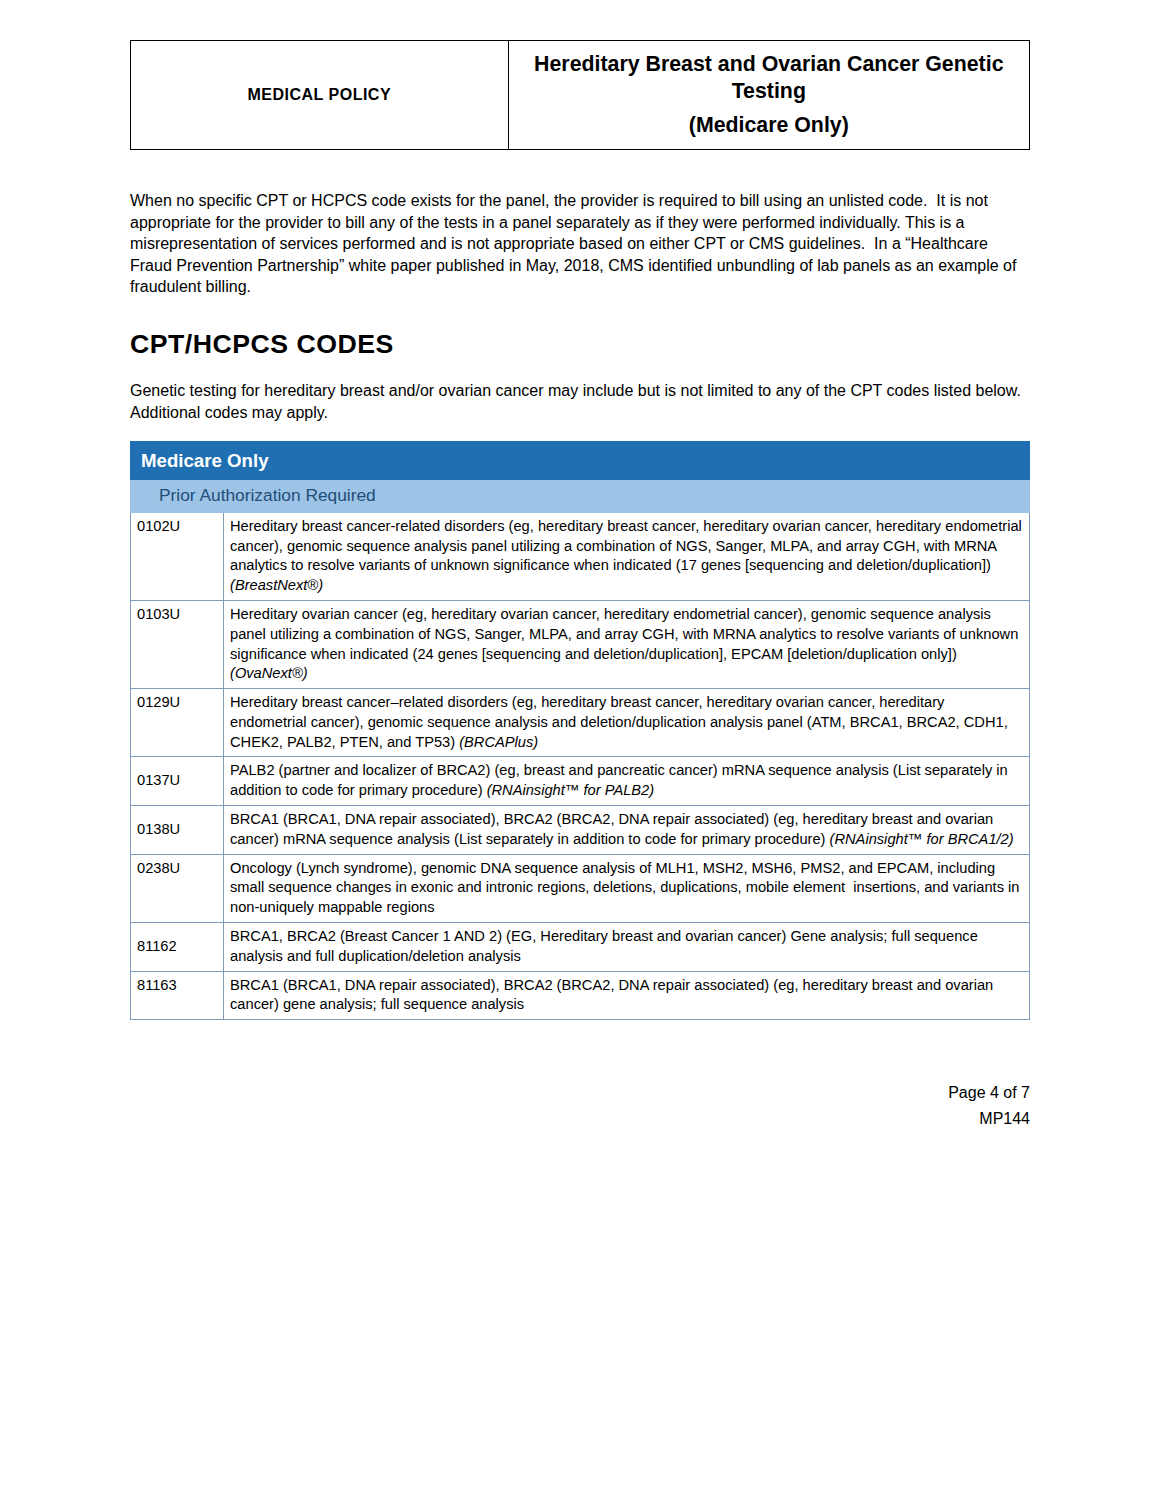| MEDICAL POLICY | Hereditary Breast and Ovarian Cancer Genetic Testing (Medicare Only) |
When no specific CPT or HCPCS code exists for the panel, the provider is required to bill using an unlisted code. It is not appropriate for the provider to bill any of the tests in a panel separately as if they were performed individually. This is a misrepresentation of services performed and is not appropriate based on either CPT or CMS guidelines. In a “Healthcare Fraud Prevention Partnership” white paper published in May, 2018, CMS identified unbundling of lab panels as an example of fraudulent billing.
CPT/HCPCS CODES
Genetic testing for hereditary breast and/or ovarian cancer may include but is not limited to any of the CPT codes listed below. Additional codes may apply.
| Medicare Only |
| --- |
| Prior Authorization Required |
| 0102U | Hereditary breast cancer-related disorders (eg, hereditary breast cancer, hereditary ovarian cancer, hereditary endometrial cancer), genomic sequence analysis panel utilizing a combination of NGS, Sanger, MLPA, and array CGH, with MRNA analytics to resolve variants of unknown significance when indicated (17 genes [sequencing and deletion/duplication]) (BreastNext®) |
| 0103U | Hereditary ovarian cancer (eg, hereditary ovarian cancer, hereditary endometrial cancer), genomic sequence analysis panel utilizing a combination of NGS, Sanger, MLPA, and array CGH, with MRNA analytics to resolve variants of unknown significance when indicated (24 genes [sequencing and deletion/duplication], EPCAM [deletion/duplication only]) (OvaNext®) |
| 0129U | Hereditary breast cancer–related disorders (eg, hereditary breast cancer, hereditary ovarian cancer, hereditary endometrial cancer), genomic sequence analysis and deletion/duplication analysis panel (ATM, BRCA1, BRCA2, CDH1, CHEK2, PALB2, PTEN, and TP53) (BRCAPlus) |
| 0137U | PALB2 (partner and localizer of BRCA2) (eg, breast and pancreatic cancer) mRNA sequence analysis (List separately in addition to code for primary procedure) (RNAinsight™ for PALB2) |
| 0138U | BRCA1 (BRCA1, DNA repair associated), BRCA2 (BRCA2, DNA repair associated) (eg, hereditary breast and ovarian cancer) mRNA sequence analysis (List separately in addition to code for primary procedure) (RNAinsight™ for BRCA1/2) |
| 0238U | Oncology (Lynch syndrome), genomic DNA sequence analysis of MLH1, MSH2, MSH6, PMS2, and EPCAM, including small sequence changes in exonic and intronic regions, deletions, duplications, mobile element insertions, and variants in non-uniquely mappable regions |
| 81162 | BRCA1, BRCA2 (Breast Cancer 1 AND 2) (EG, Hereditary breast and ovarian cancer) Gene analysis; full sequence analysis and full duplication/deletion analysis |
| 81163 | BRCA1 (BRCA1, DNA repair associated), BRCA2 (BRCA2, DNA repair associated) (eg, hereditary breast and ovarian cancer) gene analysis; full sequence analysis |
Page 4 of 7
MP144